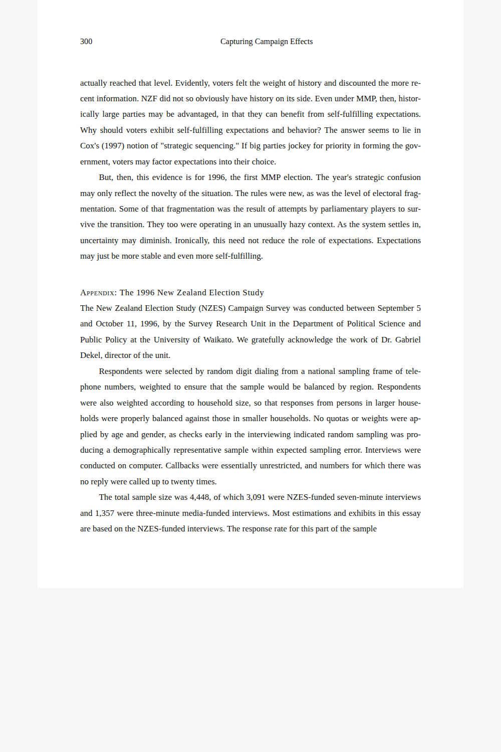300 Capturing Campaign Effects
actually reached that level. Evidently, voters felt the weight of history and discounted the more recent information. NZF did not so obviously have history on its side. Even under MMP, then, historically large parties may be advantaged, in that they can benefit from self-fulfilling expectations. Why should voters exhibit self-fulfilling expectations and behavior? The answer seems to lie in Cox's (1997) notion of "strategic sequencing." If big parties jockey for priority in forming the government, voters may factor expectations into their choice.
But, then, this evidence is for 1996, the first MMP election. The year's strategic confusion may only reflect the novelty of the situation. The rules were new, as was the level of electoral fragmentation. Some of that fragmentation was the result of attempts by parliamentary players to survive the transition. They too were operating in an unusually hazy context. As the system settles in, uncertainty may diminish. Ironically, this need not reduce the role of expectations. Expectations may just be more stable and even more self-fulfilling.
Appendix: The 1996 New Zealand Election Study
The New Zealand Election Study (NZES) Campaign Survey was conducted between September 5 and October 11, 1996, by the Survey Research Unit in the Department of Political Science and Public Policy at the University of Waikato. We gratefully acknowledge the work of Dr. Gabriel Dekel, director of the unit.
Respondents were selected by random digit dialing from a national sampling frame of telephone numbers, weighted to ensure that the sample would be balanced by region. Respondents were also weighted according to household size, so that responses from persons in larger households were properly balanced against those in smaller households. No quotas or weights were applied by age and gender, as checks early in the interviewing indicated random sampling was producing a demographically representative sample within expected sampling error. Interviews were conducted on computer. Callbacks were essentially unrestricted, and numbers for which there was no reply were called up to twenty times.
The total sample size was 4,448, of which 3,091 were NZES-funded seven-minute interviews and 1,357 were three-minute media-funded interviews. Most estimations and exhibits in this essay are based on the NZES-funded interviews. The response rate for this part of the sample